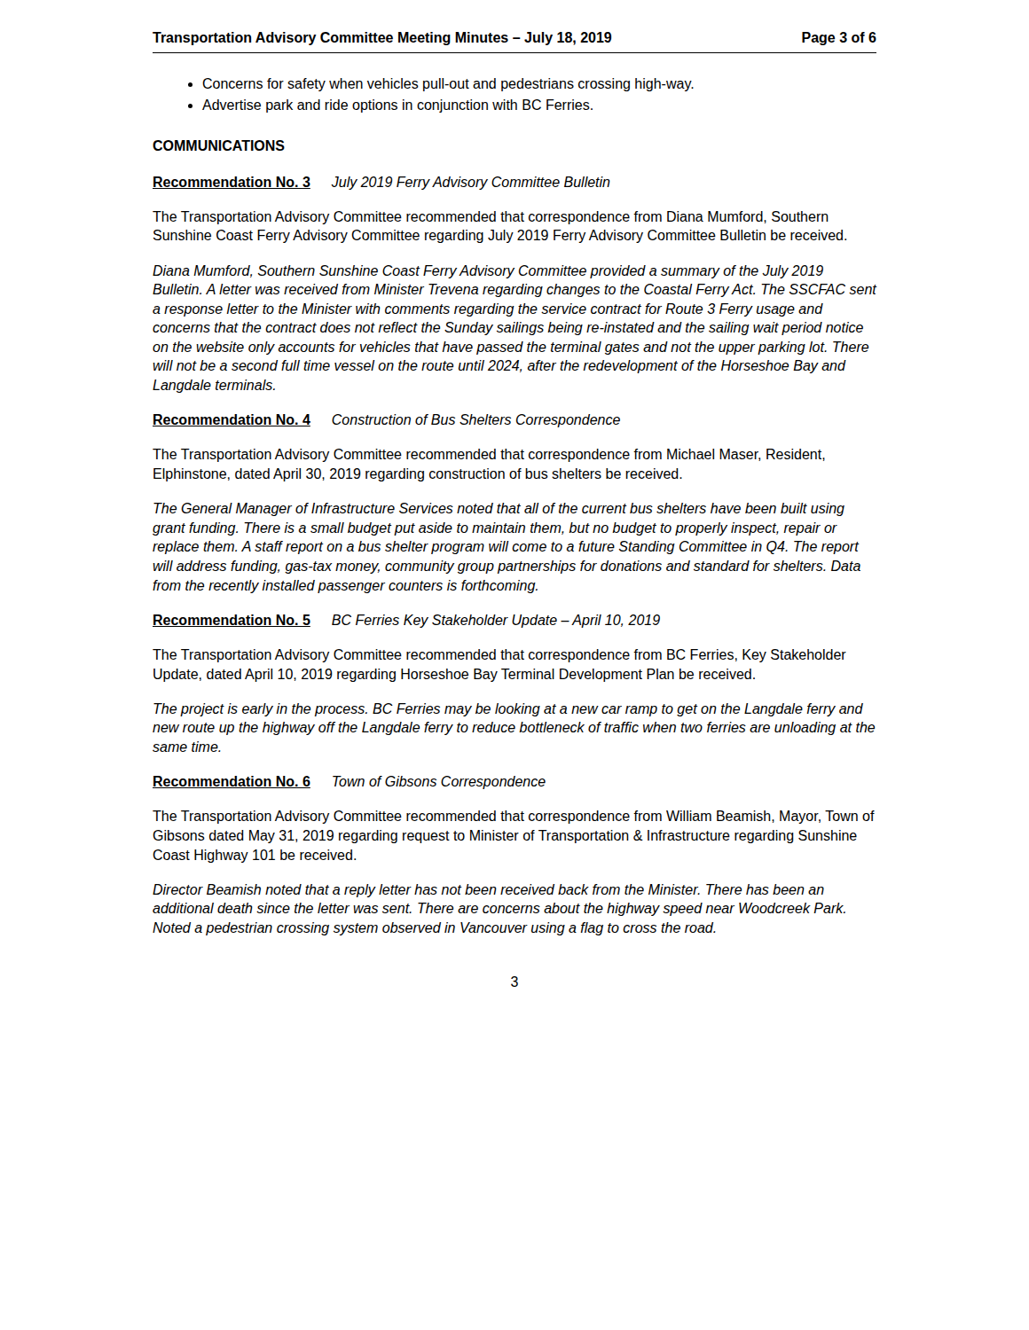Transportation Advisory Committee Meeting Minutes – July 18, 2019 Page 3 of 6
Concerns for safety when vehicles pull-out and pedestrians crossing high-way.
Advertise park and ride options in conjunction with BC Ferries.
Communications
Recommendation No. 3 July 2019 Ferry Advisory Committee Bulletin
The Transportation Advisory Committee recommended that correspondence from Diana Mumford, Southern Sunshine Coast Ferry Advisory Committee regarding July 2019 Ferry Advisory Committee Bulletin be received.
Diana Mumford, Southern Sunshine Coast Ferry Advisory Committee provided a summary of the July 2019 Bulletin. A letter was received from Minister Trevena regarding changes to the Coastal Ferry Act. The SSCFAC sent a response letter to the Minister with comments regarding the service contract for Route 3 Ferry usage and concerns that the contract does not reflect the Sunday sailings being re-instated and the sailing wait period notice on the website only accounts for vehicles that have passed the terminal gates and not the upper parking lot. There will not be a second full time vessel on the route until 2024, after the redevelopment of the Horseshoe Bay and Langdale terminals.
Recommendation No. 4 Construction of Bus Shelters Correspondence
The Transportation Advisory Committee recommended that correspondence from Michael Maser, Resident, Elphinstone, dated April 30, 2019 regarding construction of bus shelters be received.
The General Manager of Infrastructure Services noted that all of the current bus shelters have been built using grant funding. There is a small budget put aside to maintain them, but no budget to properly inspect, repair or replace them. A staff report on a bus shelter program will come to a future Standing Committee in Q4. The report will address funding, gas-tax money, community group partnerships for donations and standard for shelters. Data from the recently installed passenger counters is forthcoming.
Recommendation No. 5 BC Ferries Key Stakeholder Update – April 10, 2019
The Transportation Advisory Committee recommended that correspondence from BC Ferries, Key Stakeholder Update, dated April 10, 2019 regarding Horseshoe Bay Terminal Development Plan be received.
The project is early in the process. BC Ferries may be looking at a new car ramp to get on the Langdale ferry and new route up the highway off the Langdale ferry to reduce bottleneck of traffic when two ferries are unloading at the same time.
Recommendation No. 6 Town of Gibsons Correspondence
The Transportation Advisory Committee recommended that correspondence from William Beamish, Mayor, Town of Gibsons dated May 31, 2019 regarding request to Minister of Transportation & Infrastructure regarding Sunshine Coast Highway 101 be received.
Director Beamish noted that a reply letter has not been received back from the Minister. There has been an additional death since the letter was sent. There are concerns about the highway speed near Woodcreek Park. Noted a pedestrian crossing system observed in Vancouver using a flag to cross the road.
3